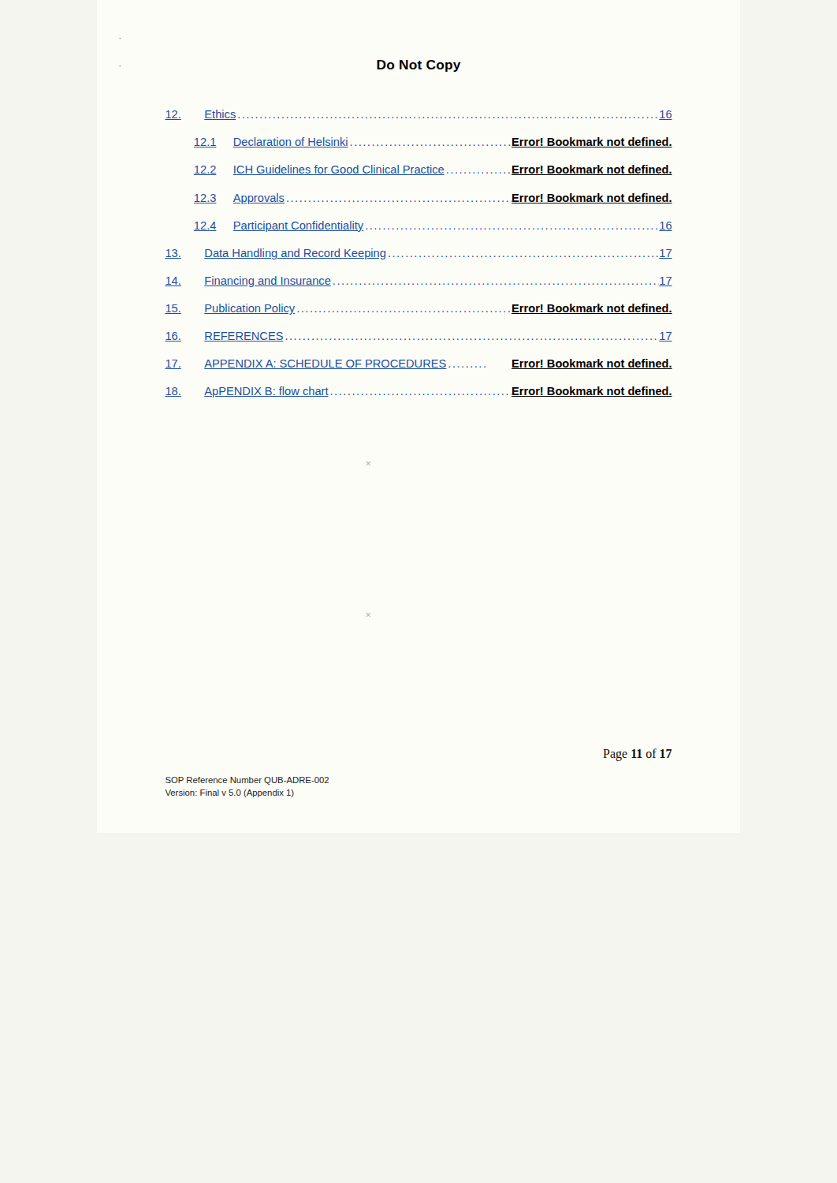·
·
Do Not Copy
12. Ethics .................................................................................................................. 16
12.1 Declaration of Helsinki ........................................... Error! Bookmark not defined.
12.2 ICH Guidelines for Good Clinical Practice ............... Error! Bookmark not defined.
12.3 Approvals ............................................................. Error! Bookmark not defined.
12.4 Participant Confidentiality ................................................................................. 16
13. Data Handling and Record Keeping ........................................................................ 17
14. Financing and Insurance ....................................................................................... 17
15. Publication Policy ....................................................... Error! Bookmark not defined.
16. REFERENCES ................................................................................................. 17
17. APPENDIX A: SCHEDULE OF PROCEDURES ......... Error! Bookmark not defined.
18. ApPENDIX B: flow chart ........................................... Error! Bookmark not defined.
×
×
Page 11 of 17
SOP Reference Number QUB-ADRE-002
Version: Final v 5.0 (Appendix 1)